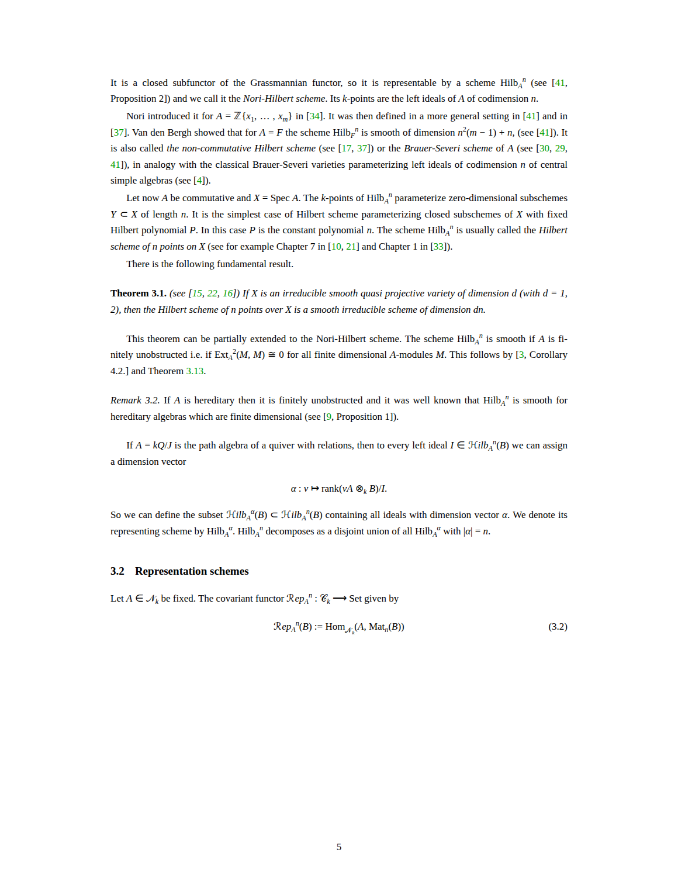It is a closed subfunctor of the Grassmannian functor, so it is representable by a scheme HilbAn (see [41, Proposition 2]) and we call it the Nori-Hilbert scheme. Its k-points are the left ideals of A of codimension n.
Nori introduced it for A = ℤ{x1, … , xm} in [34]. It was then defined in a more general setting in [41] and in [37]. Van den Bergh showed that for A = F the scheme HilbFn is smooth of dimension n2(m − 1) + n, (see [41]). It is also called the non-commutative Hilbert scheme (see [17, 37]) or the Brauer-Severi scheme of A (see [30, 29, 41]), in analogy with the classical Brauer-Severi varieties parameterizing left ideals of codimension n of central simple algebras (see [4]).
Let now A be commutative and X = Spec A. The k-points of HilbAn parameterize zero-dimensional subschemes Y ⊂ X of length n. It is the simplest case of Hilbert scheme parameterizing closed subschemes of X with fixed Hilbert polynomial P. In this case P is the constant polynomial n. The scheme HilbAn is usually called the Hilbert scheme of n points on X (see for example Chapter 7 in [10, 21] and Chapter 1 in [33]).
There is the following fundamental result.
Theorem 3.1. (see [15, 22, 16]) If X is an irreducible smooth quasi projective variety of dimension d (with d = 1, 2), then the Hilbert scheme of n points over X is a smooth irreducible scheme of dimension dn.
This theorem can be partially extended to the Nori-Hilbert scheme. The scheme HilbAn is smooth if A is finitely unobstructed i.e. if ExtA2(M, M) ≅ 0 for all finite dimensional A-modules M. This follows by [3, Corollary 4.2.] and Theorem 3.13.
Remark 3.2. If A is hereditary then it is finitely unobstructed and it was well known that HilbAn is smooth for hereditary algebras which are finite dimensional (see [9, Proposition 1]).
If A = kQ/J is the path algebra of a quiver with relations, then to every left ideal I ∈ ℋilbAn(B) we can assign a dimension vector
α : v ↦ rank(vA ⊗k B)/I.
So we can define the subset ℋilbAα(B) ⊂ ℋilbAn(B) containing all ideals with dimension vector α. We denote its representing scheme by HilbAα. HilbAn decomposes as a disjoint union of all HilbAα with |α| = n.
3.2 Representation schemes
Let A ∈ 𝒩k be fixed. The covariant functor ℛepAn : 𝒞k ⟶ Set given by
ℛepAn(B) := Hom𝒩k(A, Matn(B)) (3.2)
5